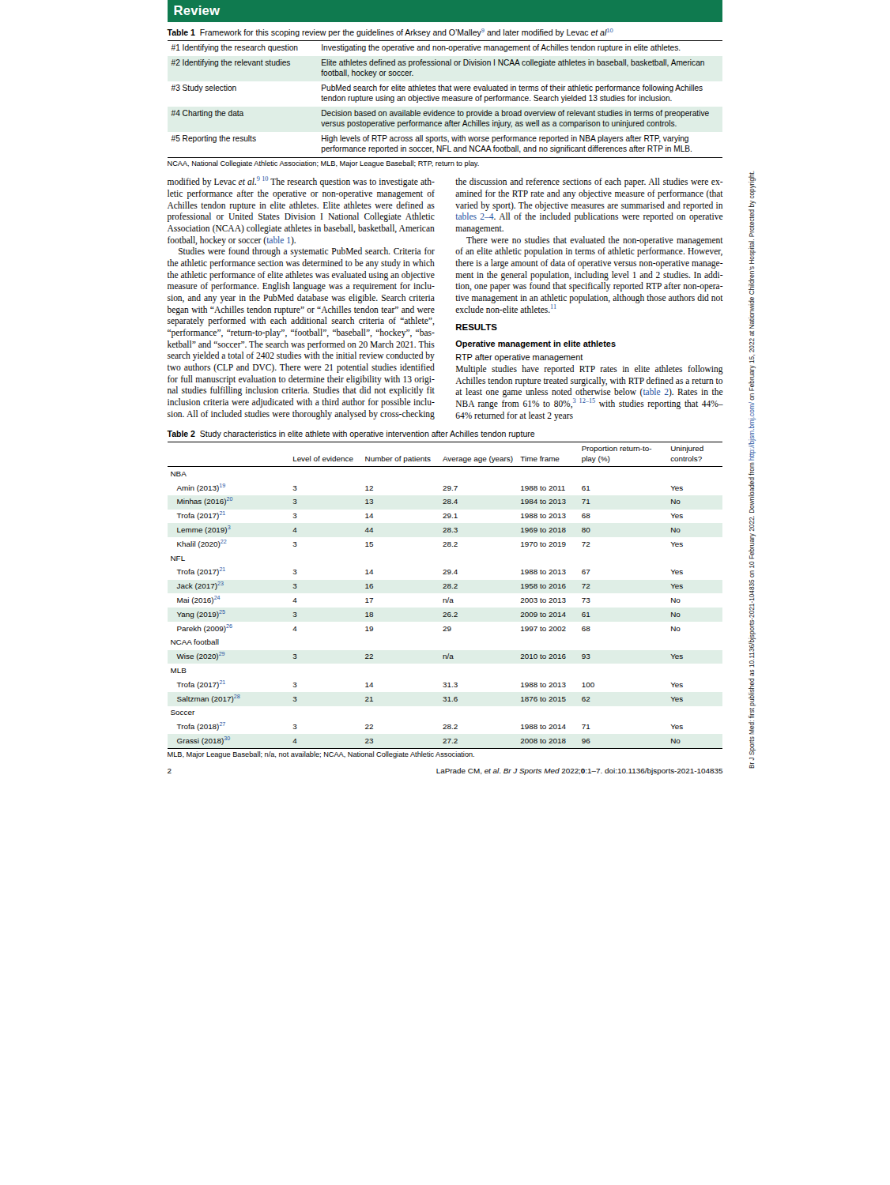Br J Sports Med: first published as 10.1136/bjsports-2021-104835 on 10 February 2022. Downloaded from http://bjsm.bmj.com/ on February 15, 2022 at Nationwide Children's Hospital. Protected by copyright.
Review
Table 1 Framework for this scoping review per the guidelines of Arksey and O’Malley 9 and later modified by Levac et al 10
| #1 Identifying the research question | Investigating the operative and non-operative management of Achilles tendon rupture in elite athletes. |
| #2 Identifying the relevant studies | Elite athletes defined as professional or Division I NCAA collegiate athletes in baseball, basketball, American football, hockey or soccer. |
| #3 Study selection | PubMed search for elite athletes that were evaluated in terms of their athletic performance following Achilles tendon rupture using an objective measure of performance. Search yielded 13 studies for inclusion. |
| #4 Charting the data | Decision based on available evidence to provide a broad overview of relevant studies in terms of preoperative versus postoperative performance after Achilles injury, as well as a comparison to uninjured controls. |
| #5 Reporting the results | High levels of RTP across all sports, with worse performance reported in NBA players after RTP, varying performance reported in soccer, NFL and NCAA football, and no significant differences after RTP in MLB. |
NCAA, National Collegiate Athletic Association; MLB, Major League Baseball; RTP, return to play.
modified by Levac et al.9 10 The research question was to investigate athletic performance after the operative or non-operative management of Achilles tendon rupture in elite athletes. Elite athletes were defined as professional or United States Division I National Collegiate Athletic Association (NCAA) collegiate athletes in baseball, basketball, American football, hockey or soccer (table 1).
Studies were found through a systematic PubMed search. Criteria for the athletic performance section was determined to be any study in which the athletic performance of elite athletes was evaluated using an objective measure of performance. English language was a requirement for inclusion, and any year in the PubMed database was eligible. Search criteria began with “Achilles tendon rupture” or “Achilles tendon tear” and were separately performed with each additional search criteria of “athlete”, “performance”, “return-to-play”, “football”, “baseball”, “hockey”, “basketball” and “soccer”. The search was performed on 20 March 2021. This search yielded a total of 2402 studies with the initial review conducted by two authors (CLP and DVC). There were 21 potential studies identified for full manuscript evaluation to determine their eligibility with 13 original studies fulfilling inclusion criteria. Studies that did not explicitly fit inclusion criteria were adjudicated with a third author for possible inclusion. All of included studies were thoroughly analysed by cross-checking the discussion and reference sections of each paper. All studies were examined for the RTP rate and any objective measure of performance (that varied by sport). The objective measures are summarised and reported in tables 2–4. All of the included publications were reported on operative management.
There were no studies that evaluated the non-operative management of an elite athletic population in terms of athletic performance. However, there is a large amount of data of operative versus non-operative management in the general population, including level 1 and 2 studies. In addition, one paper was found that specifically reported RTP after non-operative management in an athletic population, although those authors did not exclude non-elite athletes.11
Results
Operative management in elite athletes
RTP after operative management
Multiple studies have reported RTP rates in elite athletes following Achilles tendon rupture treated surgically, with RTP defined as a return to at least one game unless noted otherwise below (table 2). Rates in the NBA range from 61% to 80%,3 12–15 with studies reporting that 44%–64% returned for at least 2 years
Table 2 Study characteristics in elite athlete with operative intervention after Achilles tendon rupture
| | Level of evidence | Number of patients | Average age (years) | Time frame | Proportion return-to-play (%) | Uninjured controls? |
| --- | --- | --- | --- | --- | --- | --- |
| NBA |
| Amin (2013) 19 | 3 | 12 | 29.7 | 1988 to 2011 | 61 | Yes |
| Minhas (2016) 20 | 3 | 13 | 28.4 | 1984 to 2013 | 71 | No |
| Trofa (2017) 21 | 3 | 14 | 29.1 | 1988 to 2013 | 68 | Yes |
| Lemme (2019) 3 | 4 | 44 | 28.3 | 1969 to 2018 | 80 | No |
| Khalil (2020) 22 | 3 | 15 | 28.2 | 1970 to 2019 | 72 | Yes |
| NFL |
| Trofa (2017) 21 | 3 | 14 | 29.4 | 1988 to 2013 | 67 | Yes |
| Jack (2017) 23 | 3 | 16 | 28.2 | 1958 to 2016 | 72 | Yes |
| Mai (2016) 24 | 4 | 17 | n/a | 2003 to 2013 | 73 | No |
| Yang (2019) 25 | 3 | 18 | 26.2 | 2009 to 2014 | 61 | No |
| Parekh (2009) 26 | 4 | 19 | 29 | 1997 to 2002 | 68 | No |
| NCAA football |
| Wise (2020) 29 | 3 | 22 | n/a | 2010 to 2016 | 93 | Yes |
| MLB |
| Trofa (2017) 21 | 3 | 14 | 31.3 | 1988 to 2013 | 100 | Yes |
| Saltzman (2017) 28 | 3 | 21 | 31.6 | 1876 to 2015 | 62 | Yes |
| Soccer |
| Trofa (2018) 27 | 3 | 22 | 28.2 | 1988 to 2014 | 71 | Yes |
| Grassi (2018) 30 | 4 | 23 | 27.2 | 2008 to 2018 | 96 | No |
MLB, Major League Baseball; n/a, not available; NCAA, National Collegiate Athletic Association.
2
LaPrade CM, et al. Br J Sports Med 2022;0:1–7. doi:10.1136/bjsports-2021-104835